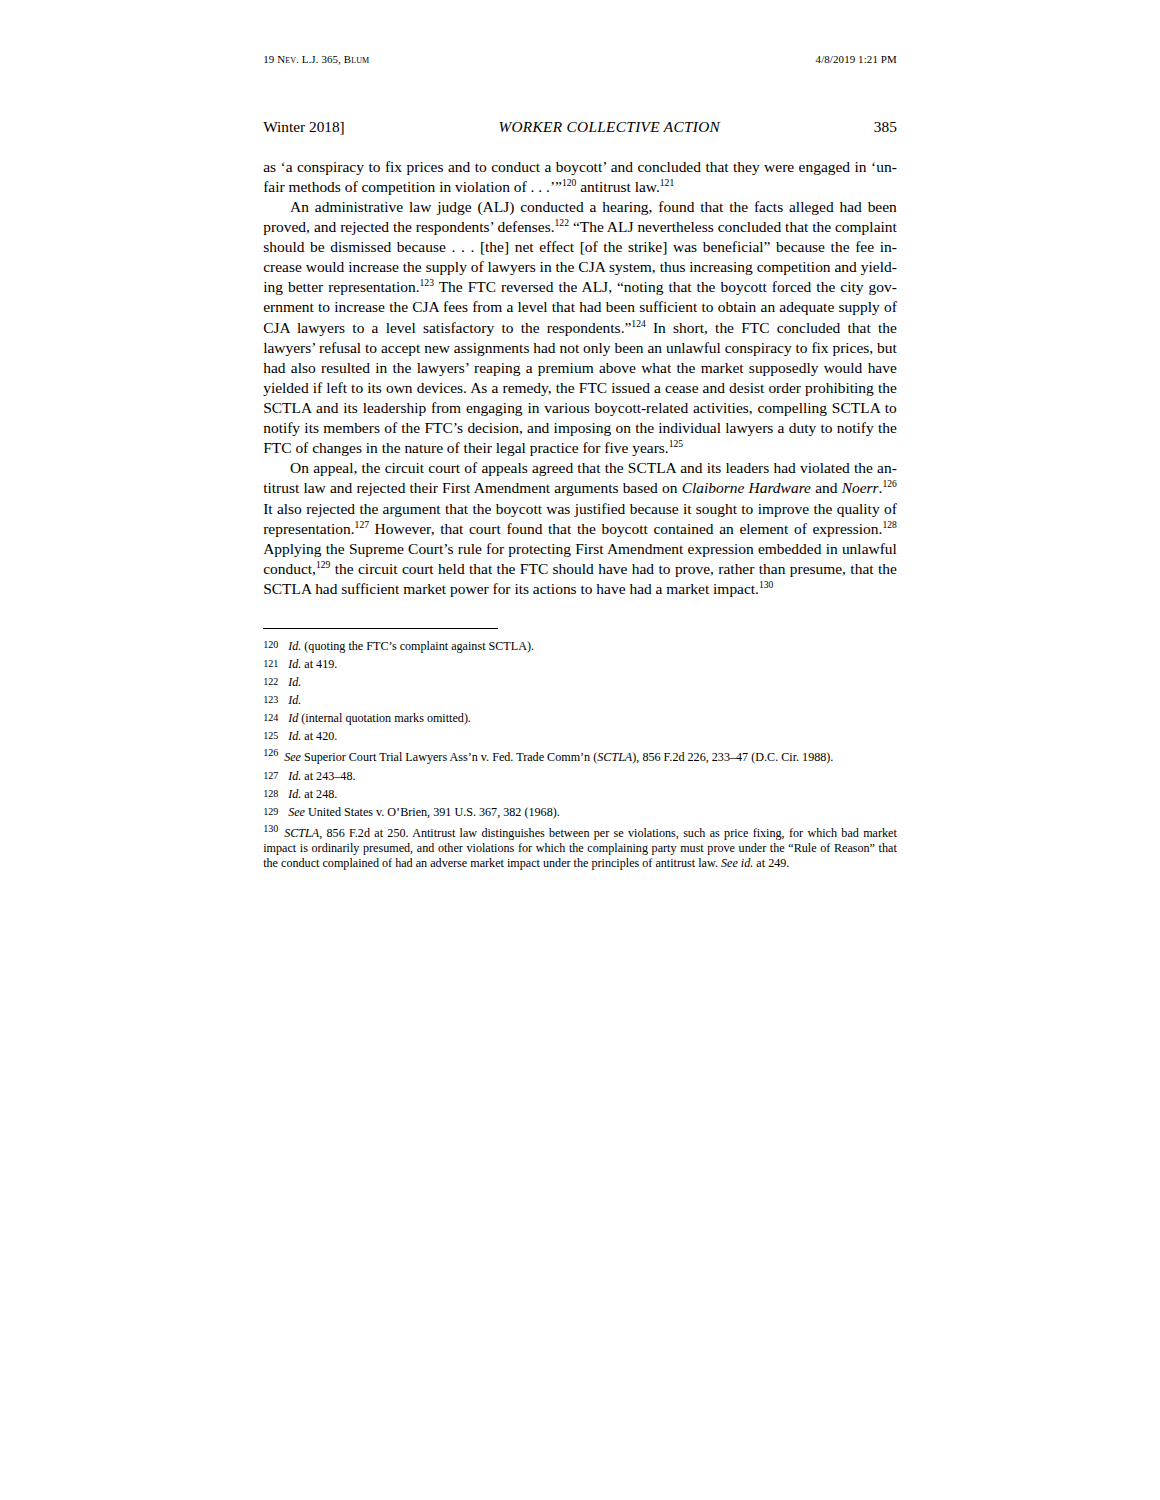19 Nev. L.J. 365, Blum 4/8/2019 1:21 PM
Winter 2018] WORKER COLLECTIVE ACTION 385
as ‘a conspiracy to fix prices and to conduct a boycott’ and concluded that they were engaged in ‘unfair methods of competition in violation of . . .’”120 antitrust law.121
An administrative law judge (ALJ) conducted a hearing, found that the facts alleged had been proved, and rejected the respondents’ defenses.122 “The ALJ nevertheless concluded that the complaint should be dismissed because . . . [the] net effect [of the strike] was beneficial” because the fee increase would increase the supply of lawyers in the CJA system, thus increasing competition and yielding better representation.123 The FTC reversed the ALJ, “noting that the boycott forced the city government to increase the CJA fees from a level that had been sufficient to obtain an adequate supply of CJA lawyers to a level satisfactory to the respondents.”124 In short, the FTC concluded that the lawyers’ refusal to accept new assignments had not only been an unlawful conspiracy to fix prices, but had also resulted in the lawyers’ reaping a premium above what the market supposedly would have yielded if left to its own devices. As a remedy, the FTC issued a cease and desist order prohibiting the SCTLA and its leadership from engaging in various boycott-related activities, compelling SCTLA to notify its members of the FTC’s decision, and imposing on the individual lawyers a duty to notify the FTC of changes in the nature of their legal practice for five years.125
On appeal, the circuit court of appeals agreed that the SCTLA and its leaders had violated the antitrust law and rejected their First Amendment arguments based on Claiborne Hardware and Noerr.126 It also rejected the argument that the boycott was justified because it sought to improve the quality of representation.127 However, that court found that the boycott contained an element of expression.128 Applying the Supreme Court’s rule for protecting First Amendment expression embedded in unlawful conduct,129 the circuit court held that the FTC should have had to prove, rather than presume, that the SCTLA had sufficient market power for its actions to have had a market impact.130
120 Id. (quoting the FTC’s complaint against SCTLA).
121 Id. at 419.
122 Id.
123 Id.
124 Id (internal quotation marks omitted).
125 Id. at 420.
126 See Superior Court Trial Lawyers Ass’n v. Fed. Trade Comm’n (SCTLA), 856 F.2d 226, 233–47 (D.C. Cir. 1988).
127 Id. at 243–48.
128 Id. at 248.
129 See United States v. O’Brien, 391 U.S. 367, 382 (1968).
130 SCTLA, 856 F.2d at 250. Antitrust law distinguishes between per se violations, such as price fixing, for which bad market impact is ordinarily presumed, and other violations for which the complaining party must prove under the “Rule of Reason” that the conduct complained of had an adverse market impact under the principles of antitrust law. See id. at 249.